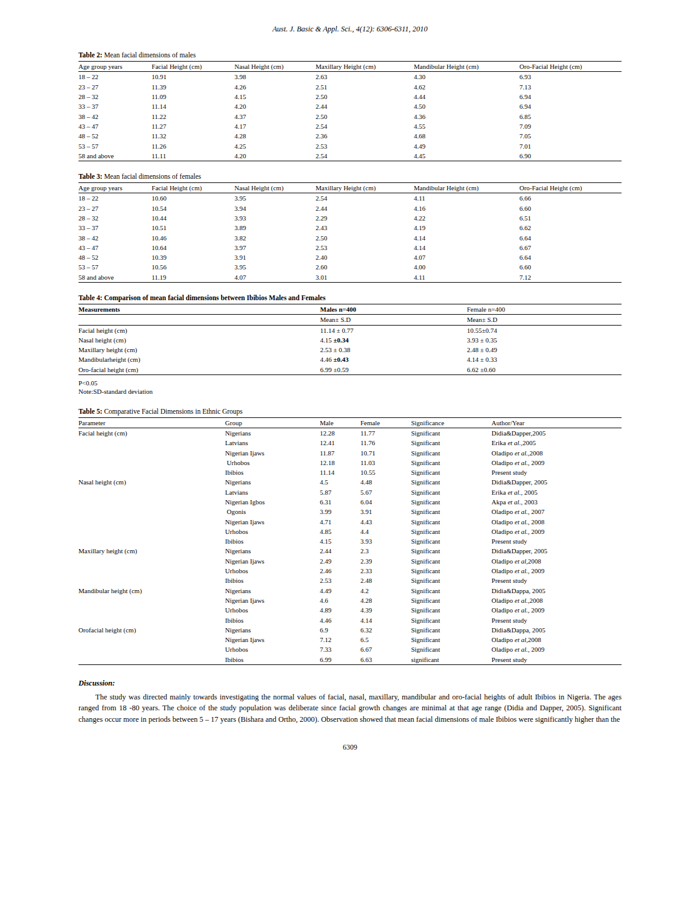Aust. J. Basic & Appl. Sci., 4(12): 6306-6311, 2010
Table 2: Mean facial dimensions of males
| Age group years | Facial Height (cm) | Nasal Height (cm) | Maxillary Height (cm) | Mandibular Height (cm) | Oro-Facial Height (cm) |
| --- | --- | --- | --- | --- | --- |
| 18 – 22 | 10.91 | 3.98 | 2.63 | 4.30 | 6.93 |
| 23 – 27 | 11.39 | 4.26 | 2.51 | 4.62 | 7.13 |
| 28 – 32 | 11.09 | 4.15 | 2.50 | 4.44 | 6.94 |
| 33 – 37 | 11.14 | 4.20 | 2.44 | 4.50 | 6.94 |
| 38 – 42 | 11.22 | 4.37 | 2.50 | 4.36 | 6.85 |
| 43 – 47 | 11.27 | 4.17 | 2.54 | 4.55 | 7.09 |
| 48 – 52 | 11.32 | 4.28 | 2.36 | 4.68 | 7.05 |
| 53 – 57 | 11.26 | 4.25 | 2.53 | 4.49 | 7.01 |
| 58 and above | 11.11 | 4.20 | 2.54 | 4.45 | 6.90 |
Table 3: Mean facial dimensions of females
| Age group years | Facial Height (cm) | Nasal Height (cm) | Maxillary Height (cm) | Mandibular Height (cm) | Oro-Facial Height (cm) |
| --- | --- | --- | --- | --- | --- |
| 18 – 22 | 10.60 | 3.95 | 2.54 | 4.11 | 6.66 |
| 23 – 27 | 10.54 | 3.94 | 2.44 | 4.16 | 6.60 |
| 28 – 32 | 10.44 | 3.93 | 2.29 | 4.22 | 6.51 |
| 33 – 37 | 10.51 | 3.89 | 2.43 | 4.19 | 6.62 |
| 38 – 42 | 10.46 | 3.82 | 2.50 | 4.14 | 6.64 |
| 43 – 47 | 10.64 | 3.97 | 2.53 | 4.14 | 6.67 |
| 48 – 52 | 10.39 | 3.91 | 2.40 | 4.07 | 6.64 |
| 53 – 57 | 10.56 | 3.95 | 2.60 | 4.00 | 6.60 |
| 58 and above | 11.19 | 4.07 | 3.01 | 4.11 | 7.12 |
Table 4: Comparison of mean facial dimensions between Ibibios Males and Females
| Measurements | Males n=400 | Female n=400 |
| --- | --- | --- |
| | Mean± S.D | Mean± S.D |
| Facial height (cm) | 11.14 ± 0.77 | 10.55±0.74 |
| Nasal height (cm) | 4.15 ±0.34 | 3.93 ± 0.35 |
| Maxillary height (cm) | 2.53 ± 0.38 | 2.48 ± 0.49 |
| Mandibularheight (cm) | 4.46 ±0.43 | 4.14 ± 0.33 |
| Oro-facial height (cm) | 6.99 ±0.59 | 6.62 ±0.60 |
P<0.05
Note:SD-standard deviation
Table 5: Comparative Facial Dimensions in Ethnic Groups
| Parameter | Group | Male | Female | Significance | Author/Year |
| --- | --- | --- | --- | --- | --- |
| Facial height (cm) | Nigerians | 12.28 | 11.77 | Significant | Didia&Dapper,2005 |
| | Latvians | 12.41 | 11.76 | Significant | Erika et al. ,2005 |
| | Nigerian Ijaws | 11.87 | 10.71 | Significant | Oladipo et al. ,2008 |
| | Urhobos | 12.18 | 11.03 | Significant | Oladipo et al. , 2009 |
| | Ibibios | 11.14 | 10.55 | Significant | Present study |
| Nasal height (cm) | Nigerians | 4.5 | 4.48 | Significant | Didia&Dapper, 2005 |
| | Latvians | 5.87 | 5.67 | Significant | Erika et al. , 2005 |
| | Nigerian Igbos | 6.31 | 6.04 | Significant | Akpa et al. , 2003 |
| | Ogonis | 3.99 | 3.91 | Significant | Oladipo et al. , 2007 |
| | Nigerian Ijaws | 4.71 | 4.43 | Significant | Oladipo et al. , 2008 |
| | Urhobos | 4.85 | 4.4 | Significant | Oladipo et al. , 2009 |
| | Ibibios | 4.15 | 3.93 | Significant | Present study |
| Maxillary height (cm) | Nigerians | 2.44 | 2.3 | Significant | Didia&Dapper, 2005 |
| | Nigerian Ijaws | 2.49 | 2.39 | Significant | Oladipo et al ,2008 |
| | Urhobos | 2.46 | 2.33 | Significant | Oladipo et al. , 2009 |
| | Ibibios | 2.53 | 2.48 | Significant | Present study |
| Mandibular height (cm) | Nigerians | 4.49 | 4.2 | Significant | Didia&Dappa, 2005 |
| | Nigerian Ijaws | 4.6 | 4.28 | Significant | Oladipo et al. ,2008 |
| | Urhobos | 4.89 | 4.39 | Significant | Oladipo et al. , 2009 |
| | Ibibios | 4.46 | 4.14 | Significant | Present study |
| Orofacial height (cm) | Nigerians | 6.9 | 6.32 | Significant | Didia&Dappa, 2005 |
| | Nigerian Ijaws | 7.12 | 6.5 | Significant | Oladipo et al ,2008 |
| | Urhobos | 7.33 | 6.67 | Significant | Oladipo et al. , 2009 |
| | Ibibios | 6.99 | 6.63 | significant | Present study |
Discussion:
The study was directed mainly towards investigating the normal values of facial, nasal, maxillary, mandibular and oro-facial heights of adult Ibibios in Nigeria. The ages ranged from 18 -80 years. The choice of the study population was deliberate since facial growth changes are minimal at that age range (Didia and Dapper, 2005). Significant changes occur more in periods between 5 – 17 years (Bishara and Ortho, 2000). Observation showed that mean facial dimensions of male Ibibios were significantly higher than the
6309